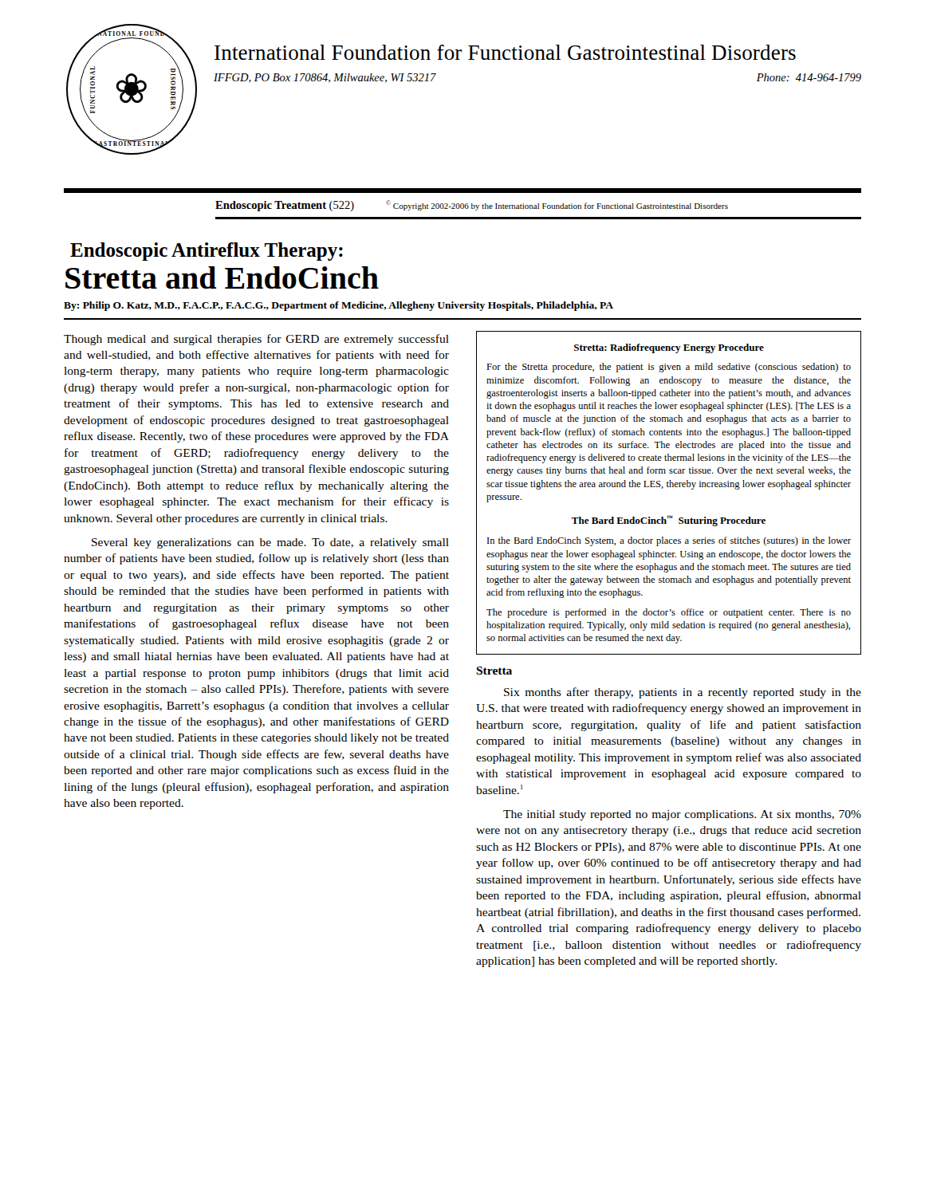INTERNATIONAL FOUNDATION
FUNCTIONAL
DISORDERS
GASTROINTESTINAL
❀
International Foundation for Functional Gastrointestinal Disorders
IFFGD, PO Box 170864, Milwaukee, WI 53217 Phone: 414-964-1799
Endoscopic Treatment (522)
© Copyright 2002-2006 by the International Foundation for Functional Gastrointestinal Disorders
Endoscopic Antireflux Therapy:
Stretta and EndoCinch
By: Philip O. Katz, M.D., F.A.C.P., F.A.C.G., Department of Medicine, Allegheny University Hospitals, Philadelphia, PA
Though medical and surgical therapies for GERD are extremely successful and well-studied, and both effective alternatives for patients with need for long-term therapy, many patients who require long-term pharmacologic (drug) therapy would prefer a non-surgical, non-pharmacologic option for treatment of their symptoms. This has led to extensive research and development of endoscopic procedures designed to treat gastroesophageal reflux disease. Recently, two of these procedures were approved by the FDA for treatment of GERD; radiofrequency energy delivery to the gastroesophageal junction (Stretta) and transoral flexible endoscopic suturing (EndoCinch). Both attempt to reduce reflux by mechanically altering the lower esophageal sphincter. The exact mechanism for their efficacy is unknown. Several other procedures are currently in clinical trials.
Several key generalizations can be made. To date, a relatively small number of patients have been studied, follow up is relatively short (less than or equal to two years), and side effects have been reported. The patient should be reminded that the studies have been performed in patients with heartburn and regurgitation as their primary symptoms so other manifestations of gastroesophageal reflux disease have not been systematically studied. Patients with mild erosive esophagitis (grade 2 or less) and small hiatal hernias have been evaluated. All patients have had at least a partial response to proton pump inhibitors (drugs that limit acid secretion in the stomach – also called PPIs). Therefore, patients with severe erosive esophagitis, Barrett’s esophagus (a condition that involves a cellular change in the tissue of the esophagus), and other manifestations of GERD have not been studied. Patients in these categories should likely not be treated outside of a clinical trial. Though side effects are few, several deaths have been reported and other rare major complications such as excess fluid in the lining of the lungs (pleural effusion), esophageal perforation, and aspiration have also been reported.
Stretta: Radiofrequency Energy Procedure
For the Stretta procedure, the patient is given a mild sedative (conscious sedation) to minimize discomfort. Following an endoscopy to measure the distance, the gastroenterologist inserts a balloon-tipped catheter into the patient’s mouth, and advances it down the esophagus until it reaches the lower esophageal sphincter (LES). [The LES is a band of muscle at the junction of the stomach and esophagus that acts as a barrier to prevent back-flow (reflux) of stomach contents into the esophagus.] The balloon-tipped catheter has electrodes on its surface. The electrodes are placed into the tissue and radiofrequency energy is delivered to create thermal lesions in the vicinity of the LES—the energy causes tiny burns that heal and form scar tissue. Over the next several weeks, the scar tissue tightens the area around the LES, thereby increasing lower esophageal sphincter pressure.
The Bard EndoCinch™ Suturing Procedure
In the Bard EndoCinch System, a doctor places a series of stitches (sutures) in the lower esophagus near the lower esophageal sphincter. Using an endoscope, the doctor lowers the suturing system to the site where the esophagus and the stomach meet. The sutures are tied together to alter the gateway between the stomach and esophagus and potentially prevent acid from refluxing into the esophagus.
The procedure is performed in the doctor’s office or outpatient center. There is no hospitalization required. Typically, only mild sedation is required (no general anesthesia), so normal activities can be resumed the next day.
Stretta
Six months after therapy, patients in a recently reported study in the U.S. that were treated with radiofrequency energy showed an improvement in heartburn score, regurgitation, quality of life and patient satisfaction compared to initial measurements (baseline) without any changes in esophageal motility. This improvement in symptom relief was also associated with statistical improvement in esophageal acid exposure compared to baseline.1
The initial study reported no major complications. At six months, 70% were not on any antisecretory therapy (i.e., drugs that reduce acid secretion such as H2 Blockers or PPIs), and 87% were able to discontinue PPIs. At one year follow up, over 60% continued to be off antisecretory therapy and had sustained improvement in heartburn. Unfortunately, serious side effects have been reported to the FDA, including aspiration, pleural effusion, abnormal heartbeat (atrial fibrillation), and deaths in the first thousand cases performed. A controlled trial comparing radiofrequency energy delivery to placebo treatment [i.e., balloon distention without needles or radiofrequency application] has been completed and will be reported shortly.